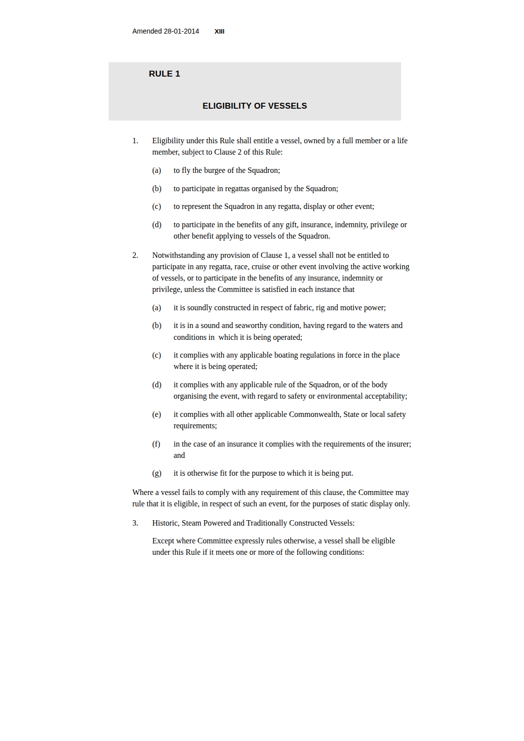Amended 28-01-2014 XIII
RULE 1
ELIGIBILITY OF VESSELS
1. Eligibility under this Rule shall entitle a vessel, owned by a full member or a life member, subject to Clause 2 of this Rule:
(a) to fly the burgee of the Squadron;
(b) to participate in regattas organised by the Squadron;
(c) to represent the Squadron in any regatta, display or other event;
(d) to participate in the benefits of any gift, insurance, indemnity, privilege or other benefit applying to vessels of the Squadron.
2. Notwithstanding any provision of Clause 1, a vessel shall not be entitled to participate in any regatta, race, cruise or other event involving the active working of vessels, or to participate in the benefits of any insurance, indemnity or privilege, unless the Committee is satisfied in each instance that
(a) it is soundly constructed in respect of fabric, rig and motive power;
(b) it is in a sound and seaworthy condition, having regard to the waters and conditions in which it is being operated;
(c) it complies with any applicable boating regulations in force in the place where it is being operated;
(d) it complies with any applicable rule of the Squadron, or of the body organising the event, with regard to safety or environmental acceptability;
(e) it complies with all other applicable Commonwealth, State or local safety requirements;
(f) in the case of an insurance it complies with the requirements of the insurer; and
(g) it is otherwise fit for the purpose to which it is being put.
Where a vessel fails to comply with any requirement of this clause, the Committee may rule that it is eligible, in respect of such an event, for the purposes of static display only.
3. Historic, Steam Powered and Traditionally Constructed Vessels:
Except where Committee expressly rules otherwise, a vessel shall be eligible under this Rule if it meets one or more of the following conditions: